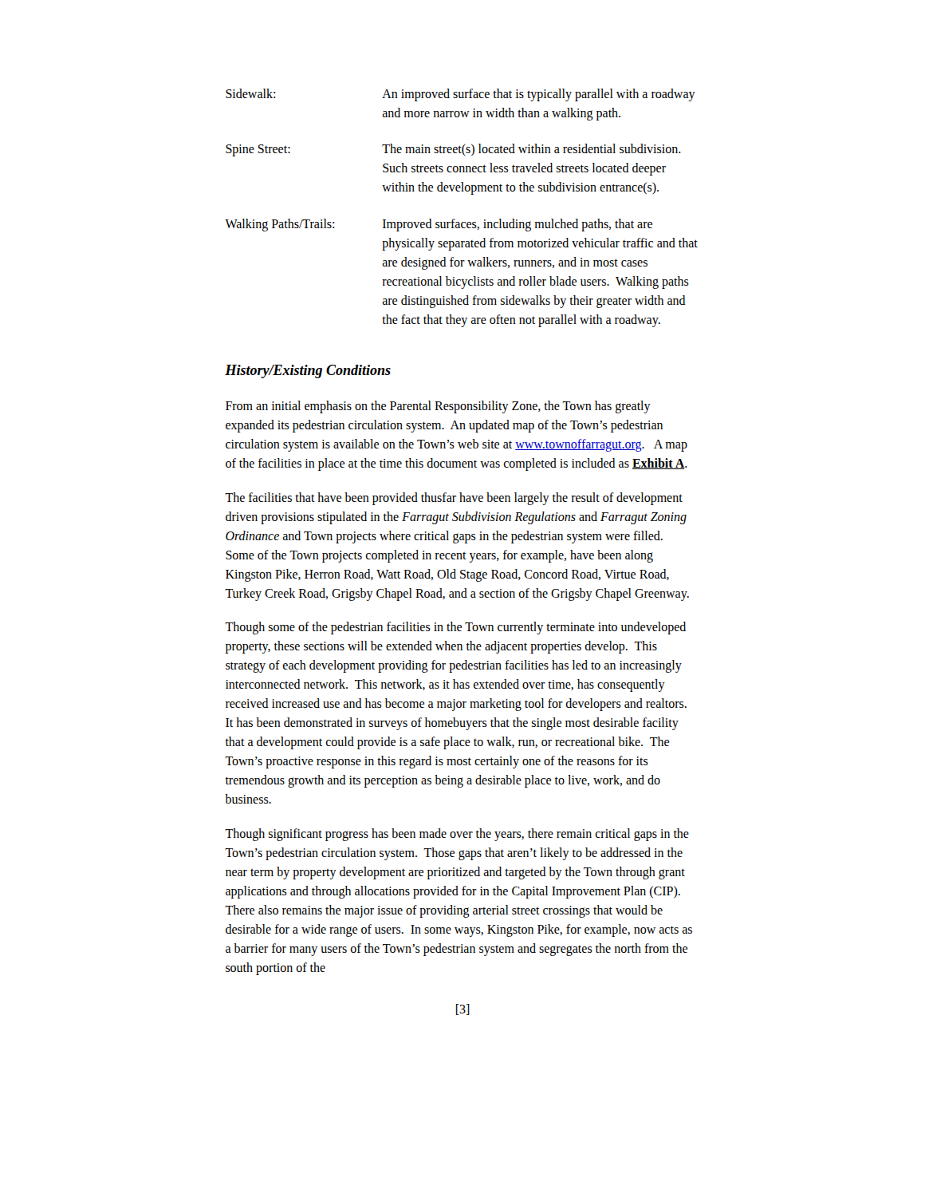Sidewalk:
An improved surface that is typically parallel with a roadway and more narrow in width than a walking path.
Spine Street:
The main street(s) located within a residential subdivision. Such streets connect less traveled streets located deeper within the development to the subdivision entrance(s).
Walking Paths/Trails:
Improved surfaces, including mulched paths, that are physically separated from motorized vehicular traffic and that are designed for walkers, runners, and in most cases recreational bicyclists and roller blade users. Walking paths are distinguished from sidewalks by their greater width and the fact that they are often not parallel with a roadway.
History/Existing Conditions
From an initial emphasis on the Parental Responsibility Zone, the Town has greatly expanded its pedestrian circulation system. An updated map of the Town’s pedestrian circulation system is available on the Town’s web site at www.townoffarragut.org. A map of the facilities in place at the time this document was completed is included as Exhibit A.
The facilities that have been provided thusfar have been largely the result of development driven provisions stipulated in the Farragut Subdivision Regulations and Farragut Zoning Ordinance and Town projects where critical gaps in the pedestrian system were filled. Some of the Town projects completed in recent years, for example, have been along Kingston Pike, Herron Road, Watt Road, Old Stage Road, Concord Road, Virtue Road, Turkey Creek Road, Grigsby Chapel Road, and a section of the Grigsby Chapel Greenway.
Though some of the pedestrian facilities in the Town currently terminate into undeveloped property, these sections will be extended when the adjacent properties develop. This strategy of each development providing for pedestrian facilities has led to an increasingly interconnected network. This network, as it has extended over time, has consequently received increased use and has become a major marketing tool for developers and realtors. It has been demonstrated in surveys of homebuyers that the single most desirable facility that a development could provide is a safe place to walk, run, or recreational bike. The Town’s proactive response in this regard is most certainly one of the reasons for its tremendous growth and its perception as being a desirable place to live, work, and do business.
Though significant progress has been made over the years, there remain critical gaps in the Town’s pedestrian circulation system. Those gaps that aren’t likely to be addressed in the near term by property development are prioritized and targeted by the Town through grant applications and through allocations provided for in the Capital Improvement Plan (CIP). There also remains the major issue of providing arterial street crossings that would be desirable for a wide range of users. In some ways, Kingston Pike, for example, now acts as a barrier for many users of the Town’s pedestrian system and segregates the north from the south portion of the
[3]